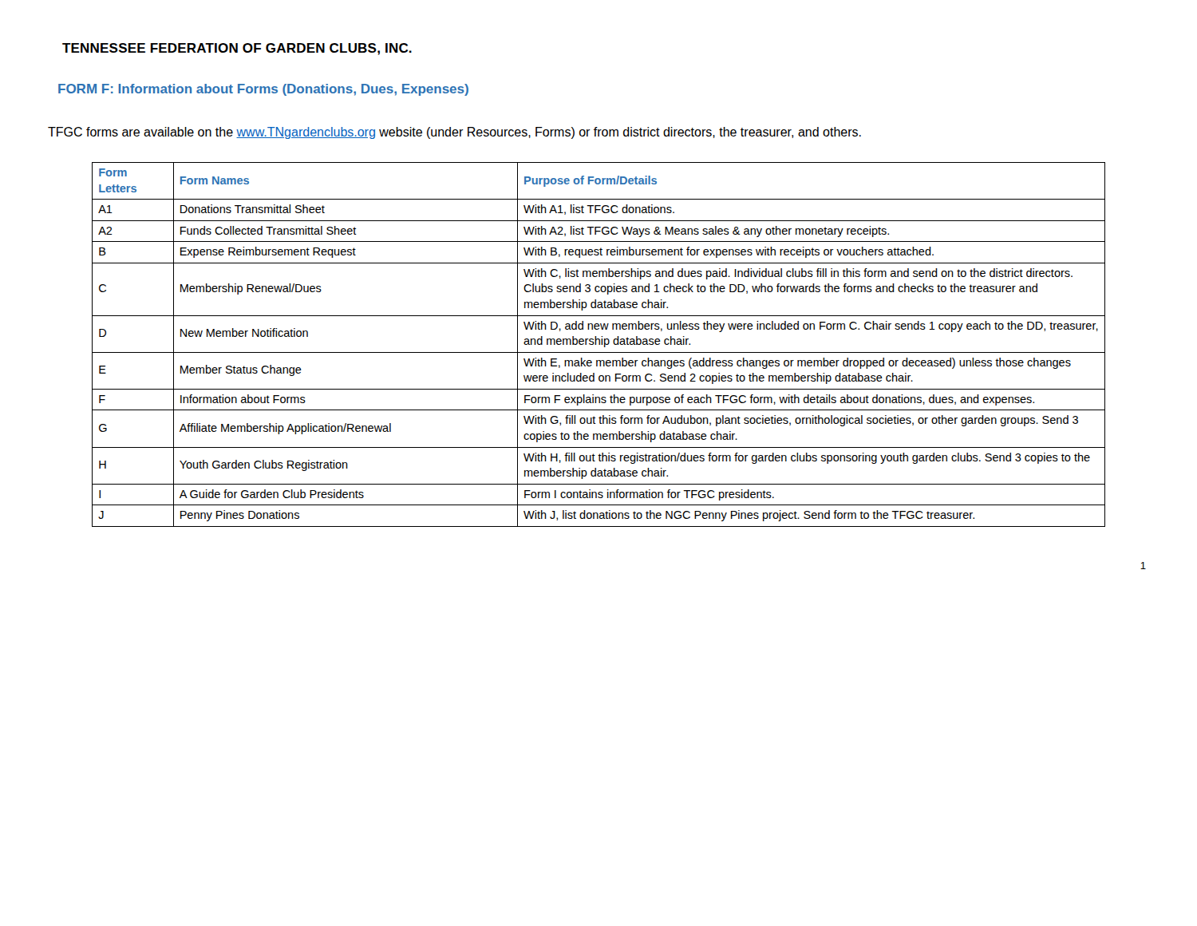TENNESSEE FEDERATION OF GARDEN CLUBS, INC.
FORM F: Information about Forms (Donations, Dues, Expenses)
TFGC forms are available on the www.TNgardenclubs.org website (under Resources, Forms) or from district directors, the treasurer, and others.
| Form Letters | Form Names | Purpose of Form/Details |
| --- | --- | --- |
| A1 | Donations Transmittal Sheet | With A1, list TFGC donations. |
| A2 | Funds Collected Transmittal Sheet | With A2, list TFGC Ways & Means sales & any other monetary receipts. |
| B | Expense Reimbursement Request | With B, request reimbursement for expenses with receipts or vouchers attached. |
| C | Membership Renewal/Dues | With C, list memberships and dues paid. Individual clubs fill in this form and send on to the district directors. Clubs send 3 copies and 1 check to the DD, who forwards the forms and checks to the treasurer and membership database chair. |
| D | New Member Notification | With D, add new members, unless they were included on Form C. Chair sends 1 copy each to the DD, treasurer, and membership database chair. |
| E | Member Status Change | With E, make member changes (address changes or member dropped or deceased) unless those changes were included on Form C. Send 2 copies to the membership database chair. |
| F | Information about Forms | Form F explains the purpose of each TFGC form, with details about donations, dues, and expenses. |
| G | Affiliate Membership Application/Renewal | With G, fill out this form for Audubon, plant societies, ornithological societies, or other garden groups. Send 3 copies to the membership database chair. |
| H | Youth Garden Clubs Registration | With H, fill out this registration/dues form for garden clubs sponsoring youth garden clubs. Send 3 copies to the membership database chair. |
| I | A Guide for Garden Club Presidents | Form I contains information for TFGC presidents. |
| J | Penny Pines Donations | With J, list donations to the NGC Penny Pines project. Send form to the TFGC treasurer. |
1